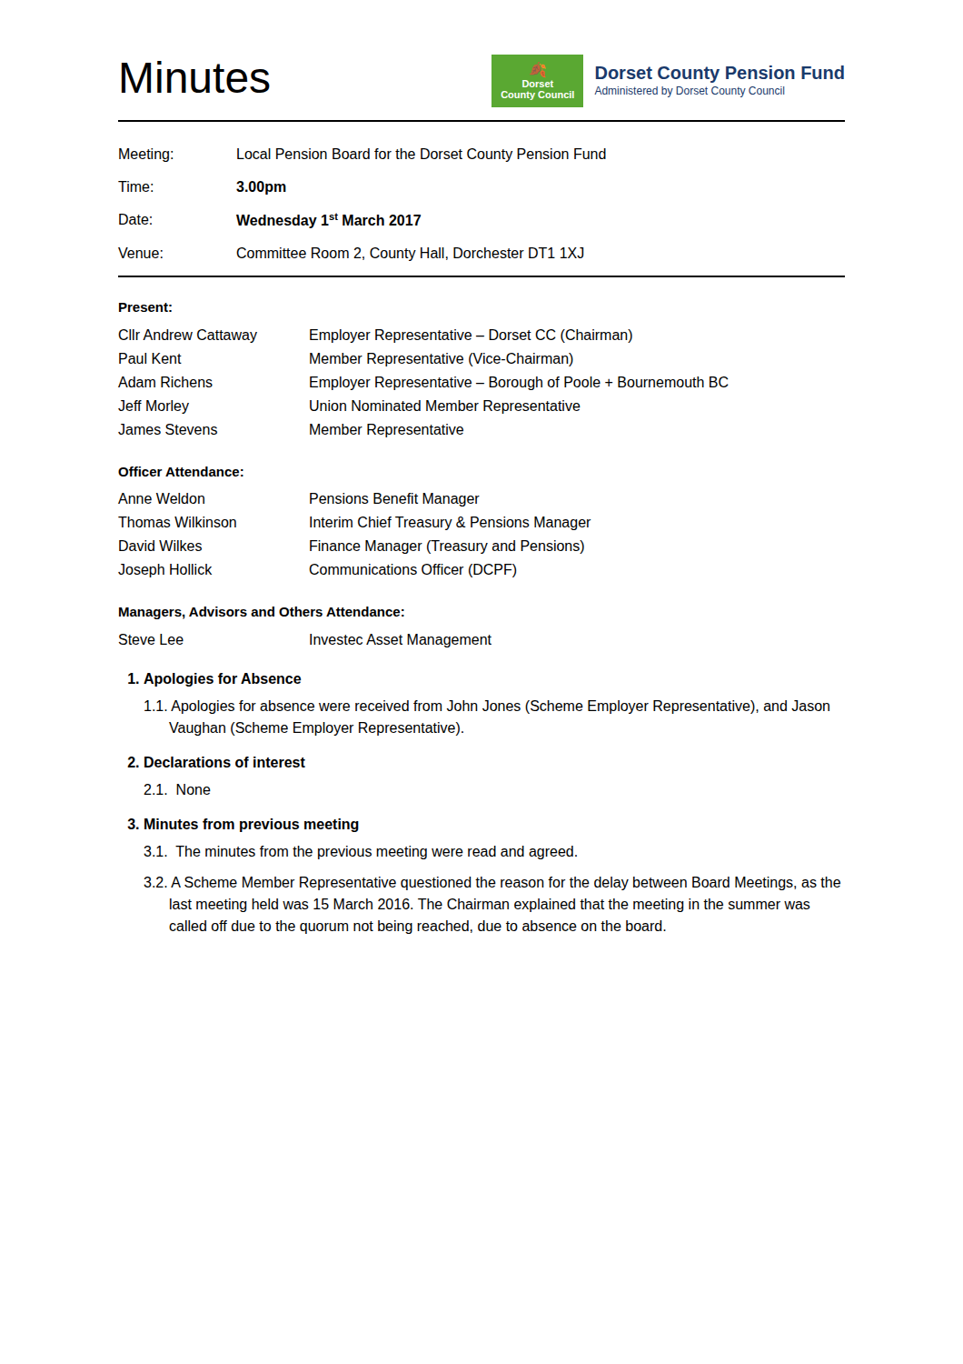Minutes
🍂 Dorset
County Council
Dorset County Pension Fund
Administered by Dorset County Council
| Meeting: | Local Pension Board for the Dorset County Pension Fund |
| Time: | 3.00pm |
| Date: | Wednesday 1 st March 2017 |
| Venue: | Committee Room 2, County Hall, Dorchester DT1 1XJ |
Present:
| Cllr Andrew Cattaway | Employer Representative – Dorset CC (Chairman) |
| Paul Kent | Member Representative (Vice-Chairman) |
| Adam Richens | Employer Representative – Borough of Poole + Bournemouth BC |
| Jeff Morley | Union Nominated Member Representative |
| James Stevens | Member Representative |
Officer Attendance:
| Anne Weldon | Pensions Benefit Manager |
| Thomas Wilkinson | Interim Chief Treasury & Pensions Manager |
| David Wilkes | Finance Manager (Treasury and Pensions) |
| Joseph Hollick | Communications Officer (DCPF) |
Managers, Advisors and Others Attendance:
| Steve Lee | Investec Asset Management |
Apologies for Absence
1.1. Apologies for absence were received from John Jones (Scheme Employer Representative), and Jason Vaughan (Scheme Employer Representative).
Declarations of interest
2.1. None
Minutes from previous meeting
3.1. The minutes from the previous meeting were read and agreed.
3.2. A Scheme Member Representative questioned the reason for the delay between Board Meetings, as the last meeting held was 15 March 2016. The Chairman explained that the meeting in the summer was called off due to the quorum not being reached, due to absence on the board.